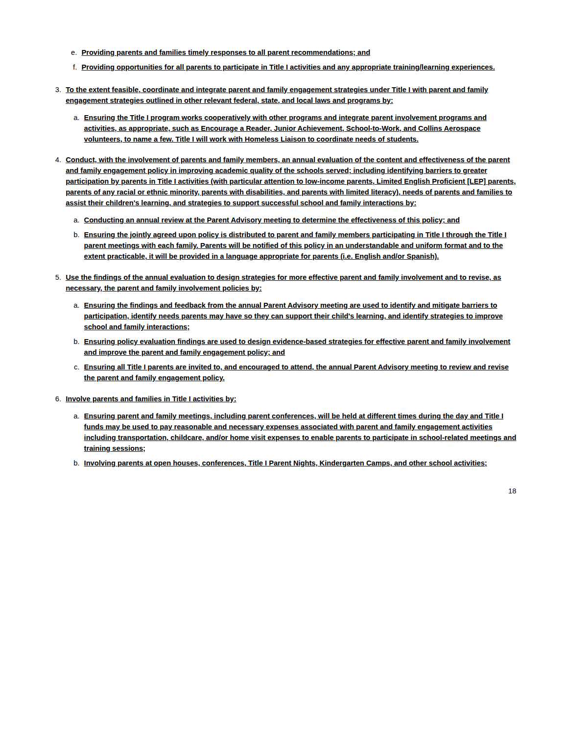Providing parents and families timely responses to all parent recommendations; and
Providing opportunities for all parents to participate in Title I activities and any appropriate training/learning experiences.
To the extent feasible, coordinate and integrate parent and family engagement strategies under Title I with parent and family engagement strategies outlined in other relevant federal, state, and local laws and programs by:
Ensuring the Title I program works cooperatively with other programs and integrate parent involvement programs and activities, as appropriate, such as Encourage a Reader, Junior Achievement, School-to-Work, and Collins Aerospace volunteers, to name a few. Title I will work with Homeless Liaison to coordinate needs of students.
Conduct, with the involvement of parents and family members, an annual evaluation of the content and effectiveness of the parent and family engagement policy in improving academic quality of the schools served; including identifying barriers to greater participation by parents in Title I activities (with particular attention to low-income parents, Limited English Proficient [LEP] parents, parents of any racial or ethnic minority, parents with disabilities, and parents with limited literacy), needs of parents and families to assist their children's learning, and strategies to support successful school and family interactions by:
Conducting an annual review at the Parent Advisory meeting to determine the effectiveness of this policy; and
Ensuring the jointly agreed upon policy is distributed to parent and family members participating in Title I through the Title I parent meetings with each family. Parents will be notified of this policy in an understandable and uniform format and to the extent practicable, it will be provided in a language appropriate for parents (i.e. English and/or Spanish).
Use the findings of the annual evaluation to design strategies for more effective parent and family involvement and to revise, as necessary, the parent and family involvement policies by:
Ensuring the findings and feedback from the annual Parent Advisory meeting are used to identify and mitigate barriers to participation, identify needs parents may have so they can support their child's learning, and identify strategies to improve school and family interactions;
Ensuring policy evaluation findings are used to design evidence-based strategies for effective parent and family involvement and improve the parent and family engagement policy; and
Ensuring all Title I parents are invited to, and encouraged to attend, the annual Parent Advisory meeting to review and revise the parent and family engagement policy.
Involve parents and families in Title I activities by:
Ensuring parent and family meetings, including parent conferences, will be held at different times during the day and Title I funds may be used to pay reasonable and necessary expenses associated with parent and family engagement activities including transportation, childcare, and/or home visit expenses to enable parents to participate in school-related meetings and training sessions;
Involving parents at open houses, conferences, Title I Parent Nights, Kindergarten Camps, and other school activities;
18